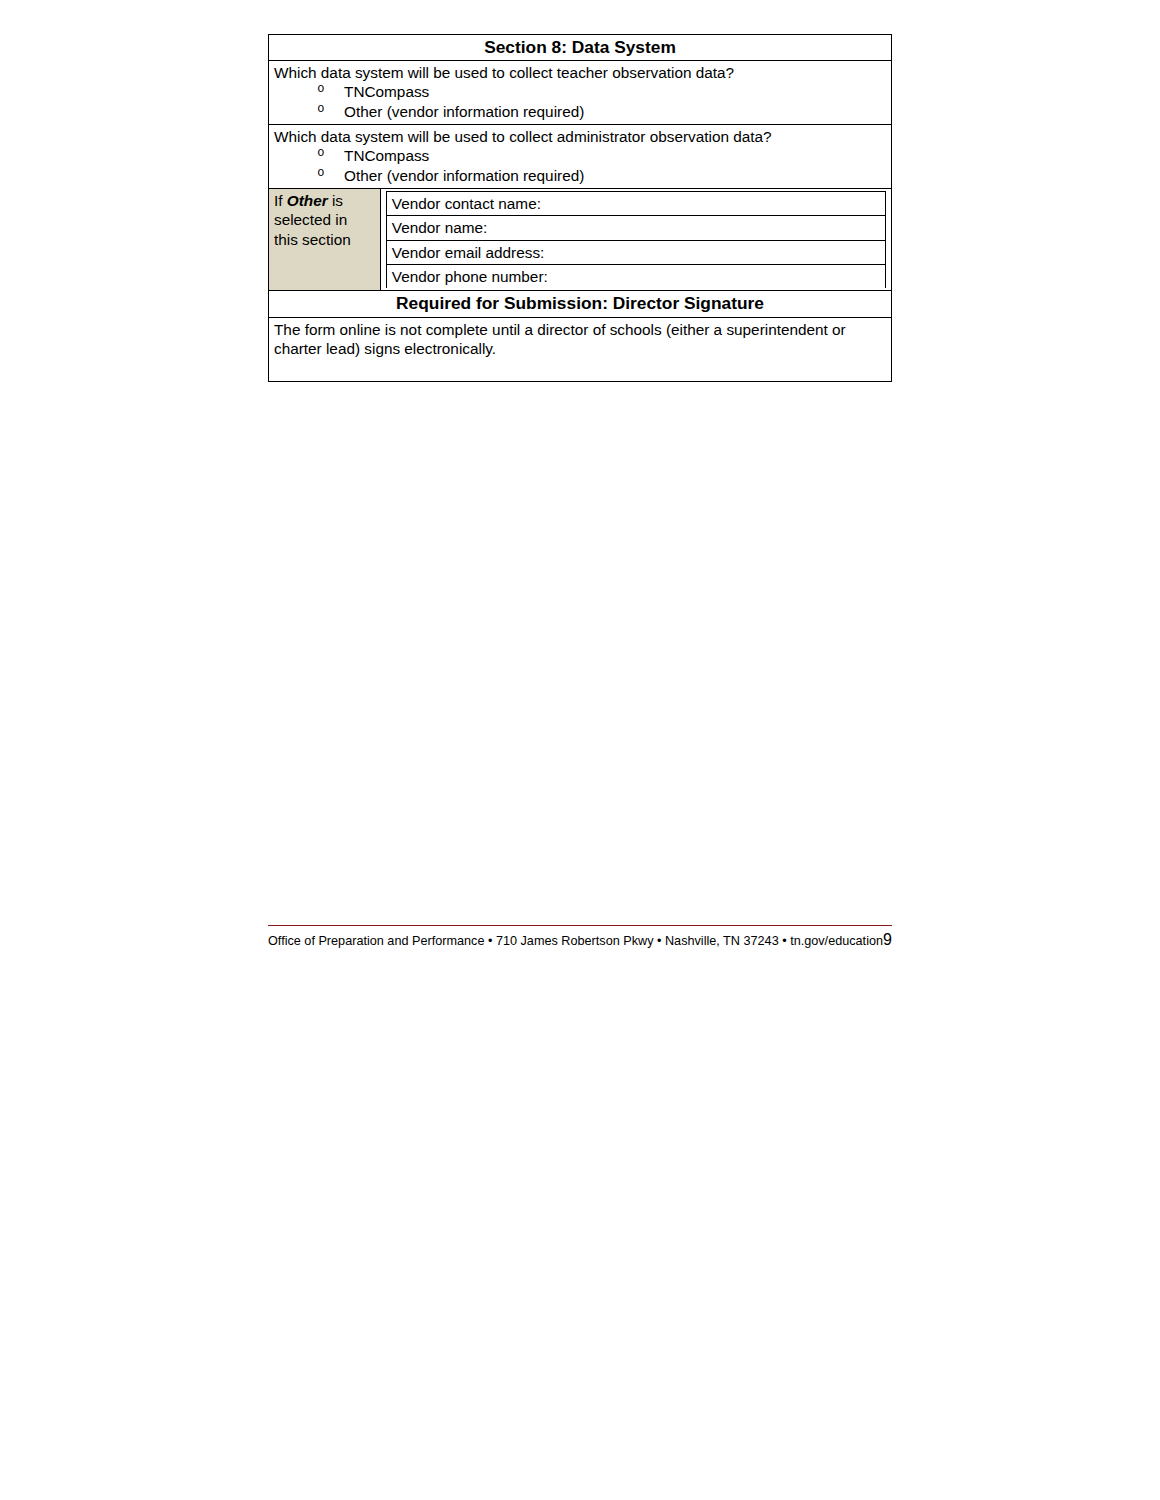| Section 8: Data System |
| Which data system will be used to collect teacher observation data? TNCompass Other (vendor information required) |
| Which data system will be used to collect administrator observation data? TNCompass Other (vendor information required) |
| If Other is selected in this section | / Vendor contact name: / / Vendor name: / / Vendor email address: / / Vendor phone number: / |
| Required for Submission: Director Signature |
| The form online is not complete until a director of schools (either a superintendent or charter lead) signs electronically. |
Office of Preparation and Performance • 710 James Robertson Pkwy • Nashville, TN 37243 • tn.gov/education 9